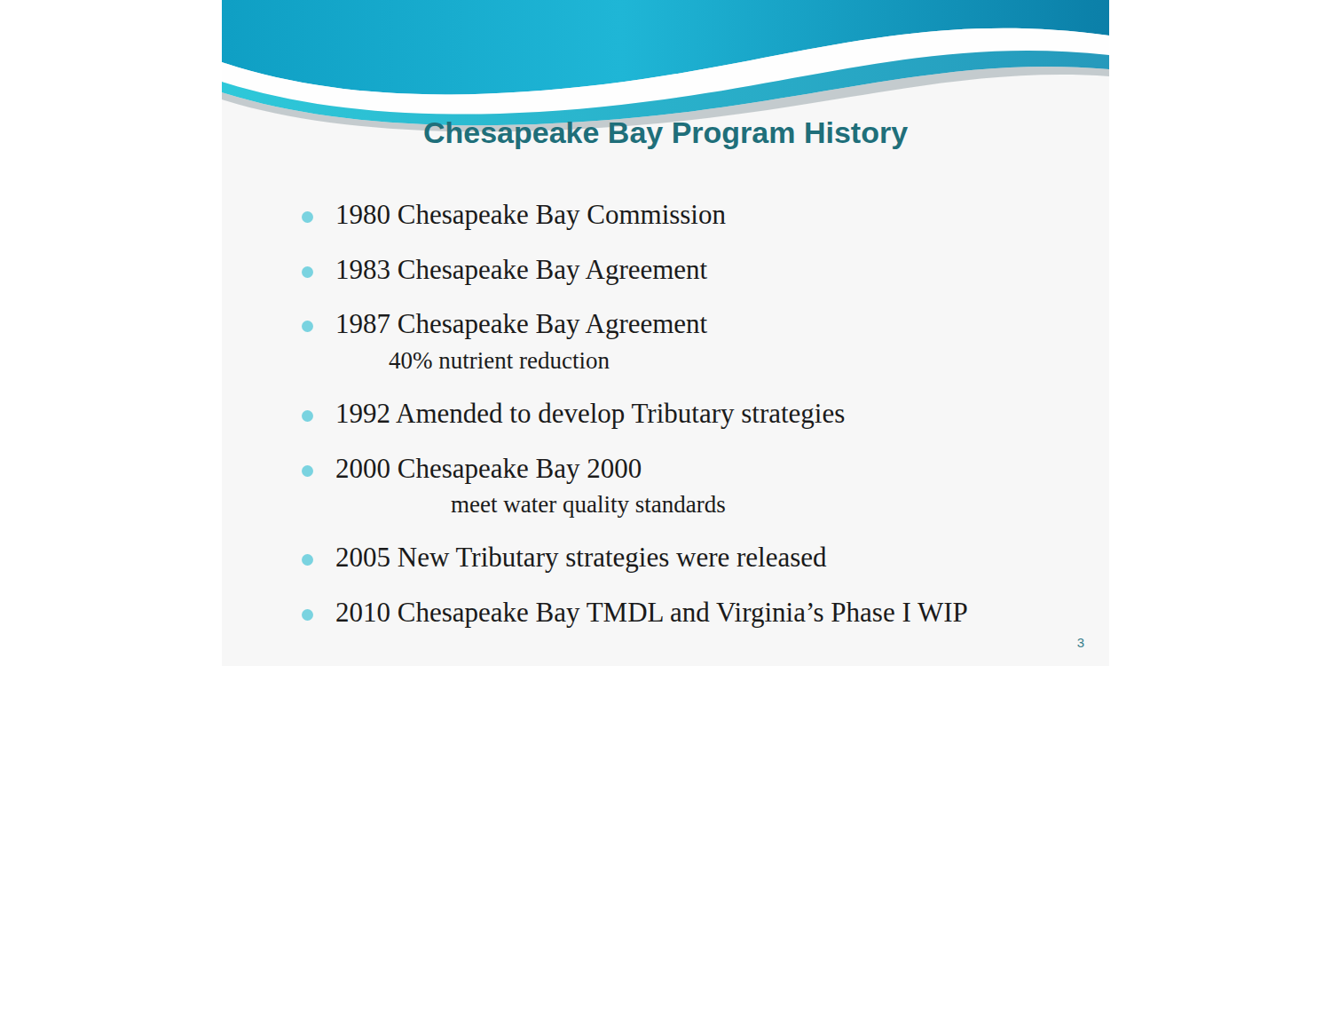Chesapeake Bay Program History
1980 Chesapeake Bay Commission
1983 Chesapeake Bay Agreement
1987 Chesapeake Bay Agreement 40% nutrient reduction
1992 Amended to develop Tributary strategies
2000 Chesapeake Bay 2000 meet water quality standards
2005 New Tributary strategies were released
2010 Chesapeake Bay TMDL and Virginia’s Phase I WIP
3